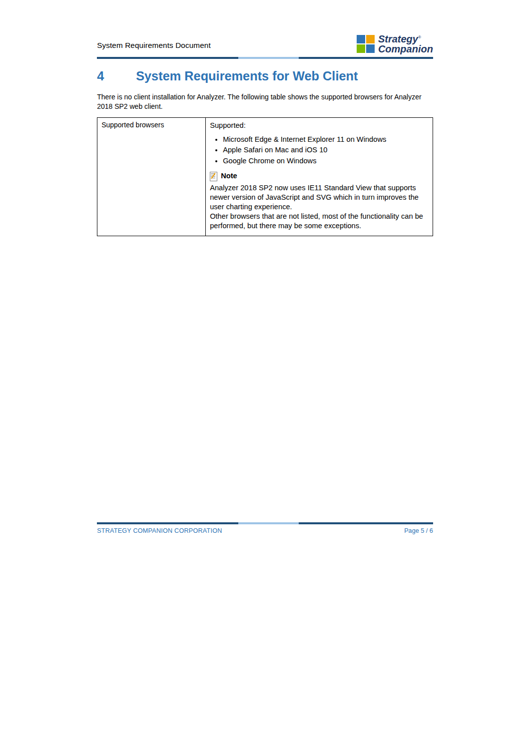System Requirements Document
Strategy®
Companion
4 System Requirements for Web Client
There is no client installation for Analyzer. The following table shows the supported browsers for Analyzer 2018 SP2 web client.
| Supported browsers | Supported: Microsoft Edge & Internet Explorer 11 on Windows Apple Safari on Mac and iOS 10 Google Chrome on Windows Note Analyzer 2018 SP2 now uses IE11 Standard View that supports newer version of JavaScript and SVG which in turn improves the user charting experience. Other browsers that are not listed, most of the functionality can be performed, but there may be some exceptions. |
STRATEGY COMPANION CORPORATION
Page 5 / 6